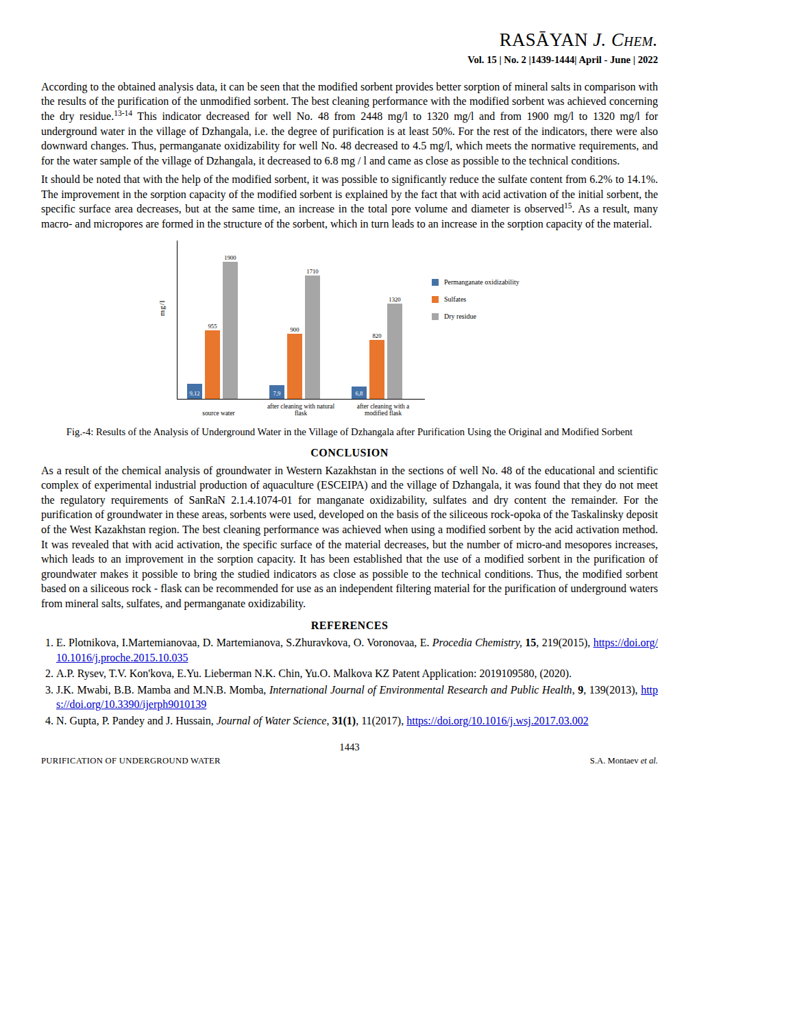RASĀYAN J. Chem.
Vol. 15 | No. 2 |1439-1444| April - June | 2022
According to the obtained analysis data, it can be seen that the modified sorbent provides better sorption of mineral salts in comparison with the results of the purification of the unmodified sorbent. The best cleaning performance with the modified sorbent was achieved concerning the dry residue.13-14 This indicator decreased for well No. 48 from 2448 mg/l to 1320 mg/l and from 1900 mg/l to 1320 mg/l for underground water in the village of Dzhangala, i.e. the degree of purification is at least 50%. For the rest of the indicators, there were also downward changes. Thus, permanganate oxidizability for well No. 48 decreased to 4.5 mg/l, which meets the normative requirements, and for the water sample of the village of Dzhangala, it decreased to 6.8 mg / l and came as close as possible to the technical conditions.
It should be noted that with the help of the modified sorbent, it was possible to significantly reduce the sulfate content from 6.2% to 14.1%. The improvement in the sorption capacity of the modified sorbent is explained by the fact that with acid activation of the initial sorbent, the specific surface area decreases, but at the same time, an increase in the total pore volume and diameter is observed15. As a result, many macro- and micropores are formed in the structure of the sorbent, which in turn leads to an increase in the sorption capacity of the material.
mg/l
9,12
955
1900
source water
7,9
900
1710
after cleaning with natural flask
6,8
820
1320
after cleaning with a modified flask
Permanganate oxidizability
Sulfates
Dry residue
Fig.-4: Results of the Analysis of Underground Water in the Village of Dzhangala after Purification Using the Original and Modified Sorbent
CONCLUSION
As a result of the chemical analysis of groundwater in Western Kazakhstan in the sections of well No. 48 of the educational and scientific complex of experimental industrial production of aquaculture (ESCEIPA) and the village of Dzhangala, it was found that they do not meet the regulatory requirements of SanRaN 2.1.4.1074-01 for manganate oxidizability, sulfates and dry content the remainder. For the purification of groundwater in these areas, sorbents were used, developed on the basis of the siliceous rock-opoka of the Taskalinsky deposit of the West Kazakhstan region. The best cleaning performance was achieved when using a modified sorbent by the acid activation method. It was revealed that with acid activation, the specific surface of the material decreases, but the number of micro-and mesopores increases, which leads to an improvement in the sorption capacity. It has been established that the use of a modified sorbent in the purification of groundwater makes it possible to bring the studied indicators as close as possible to the technical conditions. Thus, the modified sorbent based on a siliceous rock - flask can be recommended for use as an independent filtering material for the purification of underground waters from mineral salts, sulfates, and permanganate oxidizability.
REFERENCES
E. Plotnikova, I.Martemianovaa, D. Martemianova, S.Zhuravkova, O. Voronovaa, E. Procedia Chemistry, 15, 219(2015), https://doi.org/10.1016/j.proche.2015.10.035
A.P. Rysev, T.V. Kon'kova, E.Yu. Lieberman N.K. Chin, Yu.O. Malkova KZ Patent Application: 2019109580, (2020).
J.K. Mwabi, B.B. Mamba and M.N.B. Momba, International Journal of Environmental Research and Public Health, 9, 139(2013), https://doi.org/10.3390/ijerph9010139
N. Gupta, P. Pandey and J. Hussain, Journal of Water Science, 31(1), 11(2017), https://doi.org/10.1016/j.wsj.2017.03.002
1443
PURIFICATION OF UNDERGROUND WATER
S.A. Montaev et al.